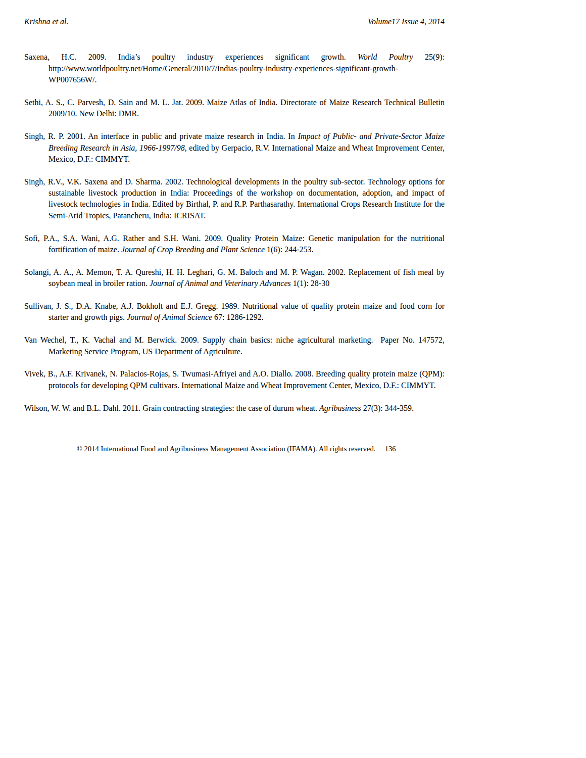Krishna et al. Volume17 Issue 4, 2014
Saxena, H.C. 2009. India’s poultry industry experiences significant growth. World Poultry 25(9): http://www.worldpoultry.net/Home/General/2010/7/Indias-poultry-industry-experiences-significant-growth-WP007656W/.
Sethi, A. S., C. Parvesh, D. Sain and M. L. Jat. 2009. Maize Atlas of India. Directorate of Maize Research Technical Bulletin 2009/10. New Delhi: DMR.
Singh, R. P. 2001. An interface in public and private maize research in India. In Impact of Public- and Private-Sector Maize Breeding Research in Asia, 1966-1997/98, edited by Gerpacio, R.V. International Maize and Wheat Improvement Center, Mexico, D.F.: CIMMYT.
Singh, R.V., V.K. Saxena and D. Sharma. 2002. Technological developments in the poultry sub-sector. Technology options for sustainable livestock production in India: Proceedings of the workshop on documentation, adoption, and impact of livestock technologies in India. Edited by Birthal, P. and R.P. Parthasarathy. International Crops Research Institute for the Semi-Arid Tropics, Patancheru, India: ICRISAT.
Sofi, P.A., S.A. Wani, A.G. Rather and S.H. Wani. 2009. Quality Protein Maize: Genetic manipulation for the nutritional fortification of maize. Journal of Crop Breeding and Plant Science 1(6): 244-253.
Solangi, A. A., A. Memon, T. A. Qureshi, H. H. Leghari, G. M. Baloch and M. P. Wagan. 2002. Replacement of fish meal by soybean meal in broiler ration. Journal of Animal and Veterinary Advances 1(1): 28-30
Sullivan, J. S., D.A. Knabe, A.J. Bokholt and E.J. Gregg. 1989. Nutritional value of quality protein maize and food corn for starter and growth pigs. Journal of Animal Science 67: 1286-1292.
Van Wechel, T., K. Vachal and M. Berwick. 2009. Supply chain basics: niche agricultural marketing. Paper No. 147572, Marketing Service Program, US Department of Agriculture.
Vivek, B., A.F. Krivanek, N. Palacios-Rojas, S. Twumasi-Afriyei and A.O. Diallo. 2008. Breeding quality protein maize (QPM): protocols for developing QPM cultivars. International Maize and Wheat Improvement Center, Mexico, D.F.: CIMMYT.
Wilson, W. W. and B.L. Dahl. 2011. Grain contracting strategies: the case of durum wheat. Agribusiness 27(3): 344-359.
© 2014 International Food and Agribusiness Management Association (IFAMA). All rights reserved. 136